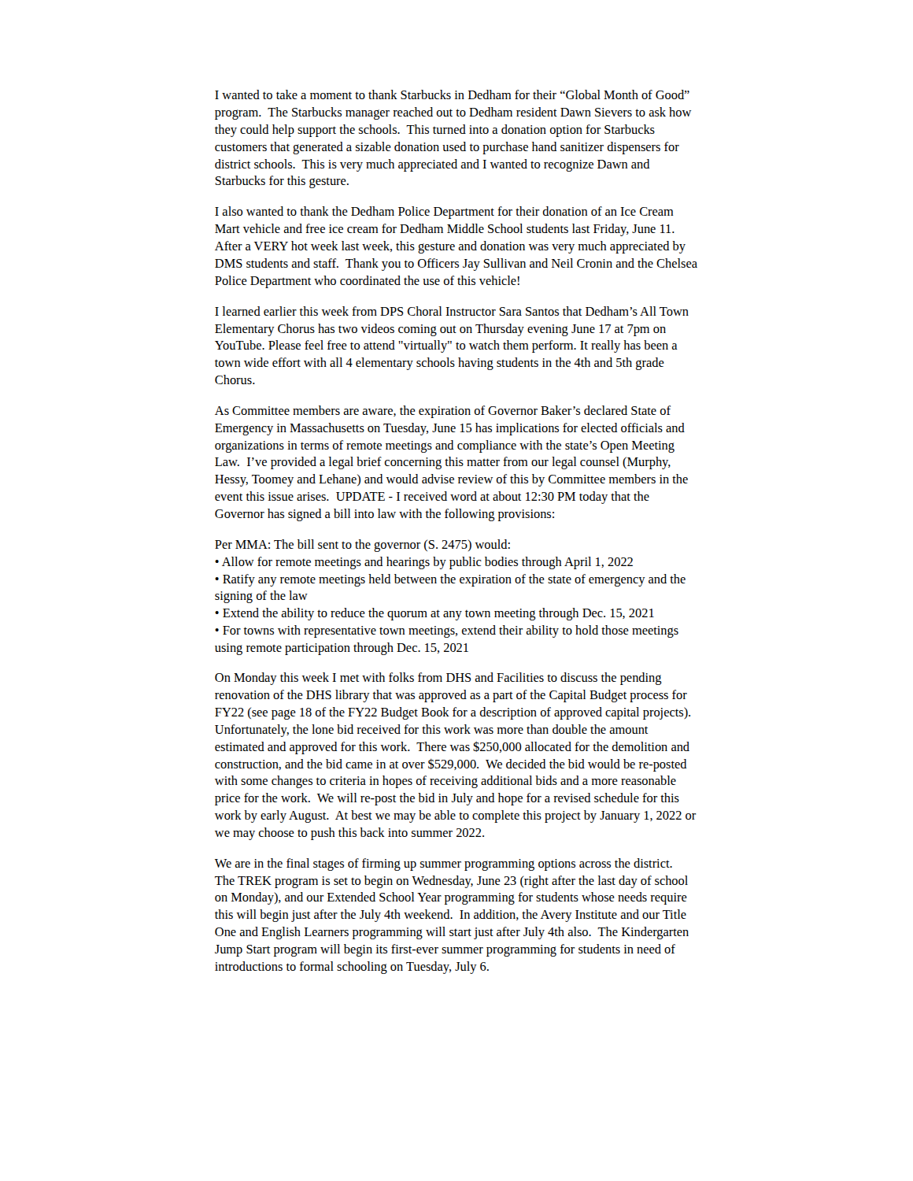I wanted to take a moment to thank Starbucks in Dedham for their “Global Month of Good” program. The Starbucks manager reached out to Dedham resident Dawn Sievers to ask how they could help support the schools. This turned into a donation option for Starbucks customers that generated a sizable donation used to purchase hand sanitizer dispensers for district schools. This is very much appreciated and I wanted to recognize Dawn and Starbucks for this gesture.
I also wanted to thank the Dedham Police Department for their donation of an Ice Cream Mart vehicle and free ice cream for Dedham Middle School students last Friday, June 11. After a VERY hot week last week, this gesture and donation was very much appreciated by DMS students and staff. Thank you to Officers Jay Sullivan and Neil Cronin and the Chelsea Police Department who coordinated the use of this vehicle!
I learned earlier this week from DPS Choral Instructor Sara Santos that Dedham’s All Town Elementary Chorus has two videos coming out on Thursday evening June 17 at 7pm on YouTube. Please feel free to attend "virtually" to watch them perform. It really has been a town wide effort with all 4 elementary schools having students in the 4th and 5th grade Chorus.
As Committee members are aware, the expiration of Governor Baker’s declared State of Emergency in Massachusetts on Tuesday, June 15 has implications for elected officials and organizations in terms of remote meetings and compliance with the state’s Open Meeting Law. I’ve provided a legal brief concerning this matter from our legal counsel (Murphy, Hessy, Toomey and Lehane) and would advise review of this by Committee members in the event this issue arises. UPDATE - I received word at about 12:30 PM today that the Governor has signed a bill into law with the following provisions:
Per MMA: The bill sent to the governor (S. 2475) would:
• Allow for remote meetings and hearings by public bodies through April 1, 2022
• Ratify any remote meetings held between the expiration of the state of emergency and the signing of the law
• Extend the ability to reduce the quorum at any town meeting through Dec. 15, 2021
• For towns with representative town meetings, extend their ability to hold those meetings using remote participation through Dec. 15, 2021
On Monday this week I met with folks from DHS and Facilities to discuss the pending renovation of the DHS library that was approved as a part of the Capital Budget process for FY22 (see page 18 of the FY22 Budget Book for a description of approved capital projects). Unfortunately, the lone bid received for this work was more than double the amount estimated and approved for this work. There was $250,000 allocated for the demolition and construction, and the bid came in at over $529,000. We decided the bid would be re-posted with some changes to criteria in hopes of receiving additional bids and a more reasonable price for the work. We will re-post the bid in July and hope for a revised schedule for this work by early August. At best we may be able to complete this project by January 1, 2022 or we may choose to push this back into summer 2022.
We are in the final stages of firming up summer programming options across the district. The TREK program is set to begin on Wednesday, June 23 (right after the last day of school on Monday), and our Extended School Year programming for students whose needs require this will begin just after the July 4th weekend. In addition, the Avery Institute and our Title One and English Learners programming will start just after July 4th also. The Kindergarten Jump Start program will begin its first-ever summer programming for students in need of introductions to formal schooling on Tuesday, July 6.